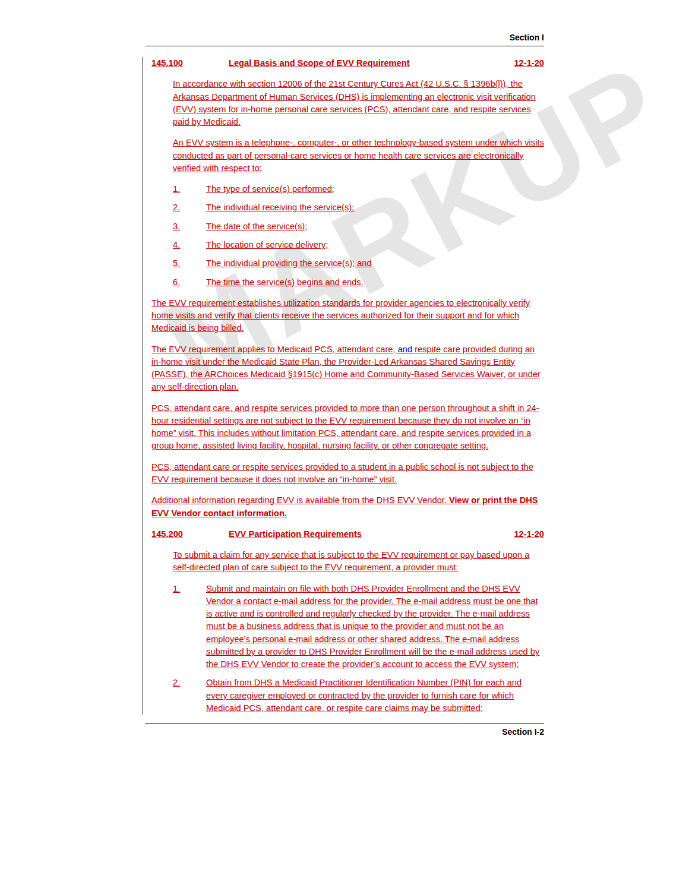Section I
MARKUP
145.100 Legal Basis and Scope of EVV Requirement 12-1-20
In accordance with section 12006 of the 21st Century Cures Act (42 U.S.C. § 1396b(l)), the Arkansas Department of Human Services (DHS) is implementing an electronic visit verification (EVV) system for in-home personal care services (PCS), attendant care, and respite services paid by Medicaid.
An EVV system is a telephone-, computer-, or other technology-based system under which visits conducted as part of personal-care services or home health care services are electronically verified with respect to:
1. The type of service(s) performed;
2. The individual receiving the service(s);
3. The date of the service(s);
4. The location of service delivery;
5. The individual providing the service(s); and
6. The time the service(s) begins and ends.
The EVV requirement establishes utilization standards for provider agencies to electronically verify home visits and verify that clients receive the services authorized for their support and for which Medicaid is being billed.
The EVV requirement applies to Medicaid PCS, attendant care, and respite care provided during an in-home visit under the Medicaid State Plan, the Provider-Led Arkansas Shared Savings Entity (PASSE), the ARChoices Medicaid §1915(c) Home and Community-Based Services Waiver, or under any self-direction plan.
PCS, attendant care, and respite services provided to more than one person throughout a shift in 24-hour residential settings are not subject to the EVV requirement because they do not involve an “in home” visit. This includes without limitation PCS, attendant care, and respite services provided in a group home, assisted living facility, hospital, nursing facility, or other congregate setting.
PCS, attendant care or respite services provided to a student in a public school is not subject to the EVV requirement because it does not involve an “in-home” visit.
Additional information regarding EVV is available from the DHS EVV Vendor. View or print the DHS EVV Vendor contact information.
145.200 EVV Participation Requirements 12-1-20
To submit a claim for any service that is subject to the EVV requirement or pay based upon a self-directed plan of care subject to the EVV requirement, a provider must:
1. Submit and maintain on file with both DHS Provider Enrollment and the DHS EVV Vendor a contact e-mail address for the provider. The e-mail address must be one that is active and is controlled and regularly checked by the provider. The e-mail address must be a business address that is unique to the provider and must not be an employee’s personal e-mail address or other shared address. The e-mail address submitted by a provider to DHS Provider Enrollment will be the e-mail address used by the DHS EVV Vendor to create the provider’s account to access the EVV system;
2. Obtain from DHS a Medicaid Practitioner Identification Number (PIN) for each and every caregiver employed or contracted by the provider to furnish care for which Medicaid PCS, attendant care, or respite care claims may be submitted;
Section I-2